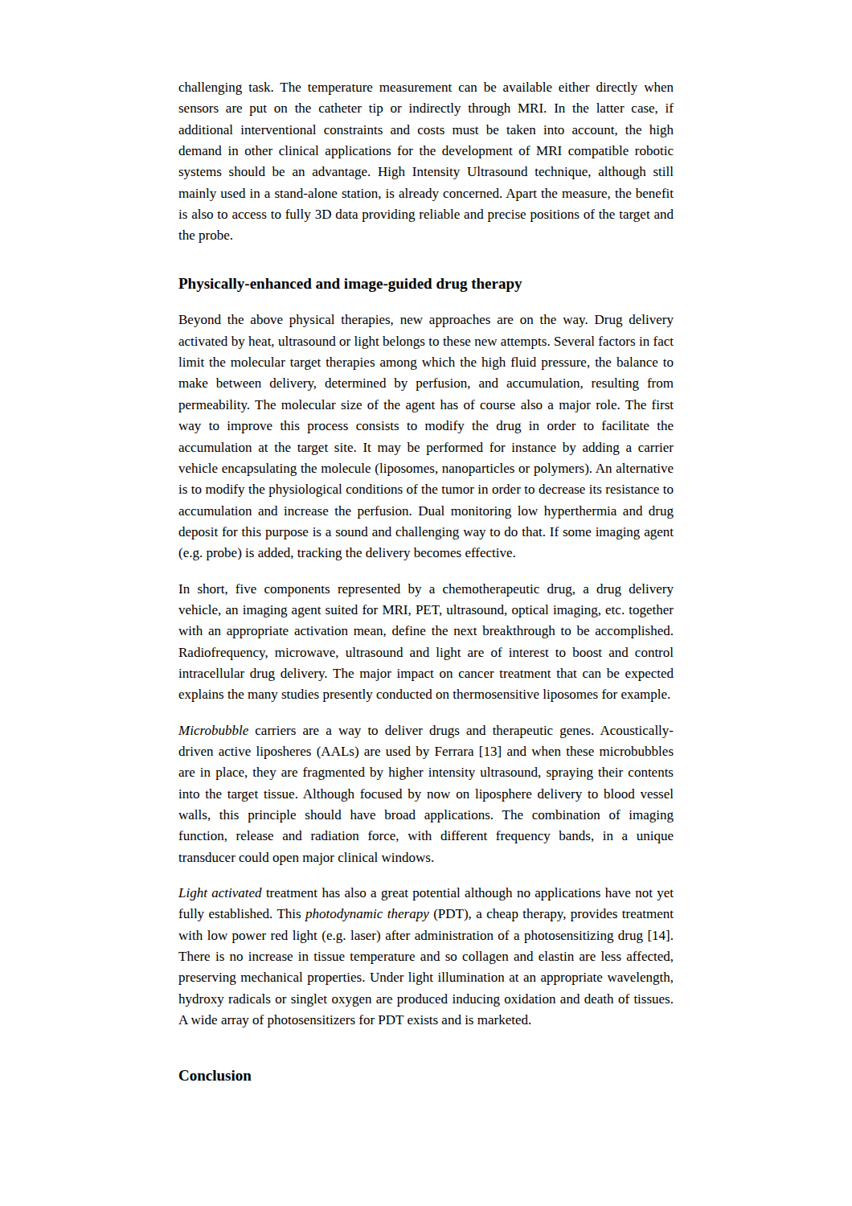challenging task. The temperature measurement can be available either directly when sensors are put on the catheter tip or indirectly through MRI. In the latter case, if additional interventional constraints and costs must be taken into account, the high demand in other clinical applications for the development of MRI compatible robotic systems should be an advantage. High Intensity Ultrasound technique, although still mainly used in a stand-alone station, is already concerned. Apart the measure, the benefit is also to access to fully 3D data providing reliable and precise positions of the target and the probe.
Physically-enhanced and image-guided drug therapy
Beyond the above physical therapies, new approaches are on the way. Drug delivery activated by heat, ultrasound or light belongs to these new attempts. Several factors in fact limit the molecular target therapies among which the high fluid pressure, the balance to make between delivery, determined by perfusion, and accumulation, resulting from permeability. The molecular size of the agent has of course also a major role. The first way to improve this process consists to modify the drug in order to facilitate the accumulation at the target site. It may be performed for instance by adding a carrier vehicle encapsulating the molecule (liposomes, nanoparticles or polymers). An alternative is to modify the physiological conditions of the tumor in order to decrease its resistance to accumulation and increase the perfusion. Dual monitoring low hyperthermia and drug deposit for this purpose is a sound and challenging way to do that. If some imaging agent (e.g. probe) is added, tracking the delivery becomes effective.
In short, five components represented by a chemotherapeutic drug, a drug delivery vehicle, an imaging agent suited for MRI, PET, ultrasound, optical imaging, etc. together with an appropriate activation mean, define the next breakthrough to be accomplished. Radiofrequency, microwave, ultrasound and light are of interest to boost and control intracellular drug delivery. The major impact on cancer treatment that can be expected explains the many studies presently conducted on thermosensitive liposomes for example.
Microbubble carriers are a way to deliver drugs and therapeutic genes. Acoustically-driven active liposheres (AALs) are used by Ferrara [13] and when these microbubbles are in place, they are fragmented by higher intensity ultrasound, spraying their contents into the target tissue. Although focused by now on liposphere delivery to blood vessel walls, this principle should have broad applications. The combination of imaging function, release and radiation force, with different frequency bands, in a unique transducer could open major clinical windows.
Light activated treatment has also a great potential although no applications have not yet fully established. This photodynamic therapy (PDT), a cheap therapy, provides treatment with low power red light (e.g. laser) after administration of a photosensitizing drug [14]. There is no increase in tissue temperature and so collagen and elastin are less affected, preserving mechanical properties. Under light illumination at an appropriate wavelength, hydroxy radicals or singlet oxygen are produced inducing oxidation and death of tissues. A wide array of photosensitizers for PDT exists and is marketed.
Conclusion